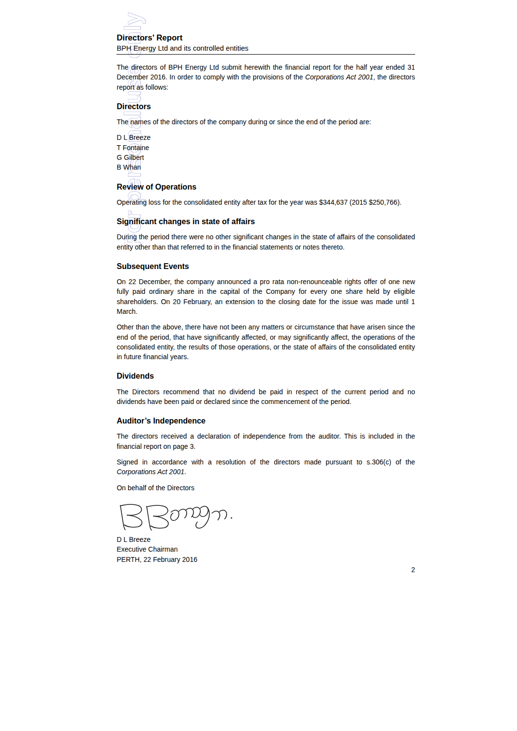For personal use only
Directors’ Report
BPH Energy Ltd and its controlled entities
The directors of BPH Energy Ltd submit herewith the financial report for the half year ended 31 December 2016. In order to comply with the provisions of the Corporations Act 2001, the directors report as follows:
Directors
The names of the directors of the company during or since the end of the period are:
D L Breeze
T Fontaine
G Gilbert
B Whan
Review of Operations
Operating loss for the consolidated entity after tax for the year was $344,637 (2015 $250,766).
Significant changes in state of affairs
During the period there were no other significant changes in the state of affairs of the consolidated entity other than that referred to in the financial statements or notes thereto.
Subsequent Events
On 22 December, the company announced a pro rata non-renounceable rights offer of one new fully paid ordinary share in the capital of the Company for every one share held by eligible shareholders. On 20 February, an extension to the closing date for the issue was made until 1 March.
Other than the above, there have not been any matters or circumstance that have arisen since the end of the period, that have significantly affected, or may significantly affect, the operations of the consolidated entity, the results of those operations, or the state of affairs of the consolidated entity in future financial years.
Dividends
The Directors recommend that no dividend be paid in respect of the current period and no dividends have been paid or declared since the commencement of the period.
Auditor’s Independence
The directors received a declaration of independence from the auditor. This is included in the financial report on page 3.
Signed in accordance with a resolution of the directors made pursuant to s.306(c) of the Corporations Act 2001.
On behalf of the Directors
D L Breeze
Executive Chairman
PERTH, 22 February 2016
2